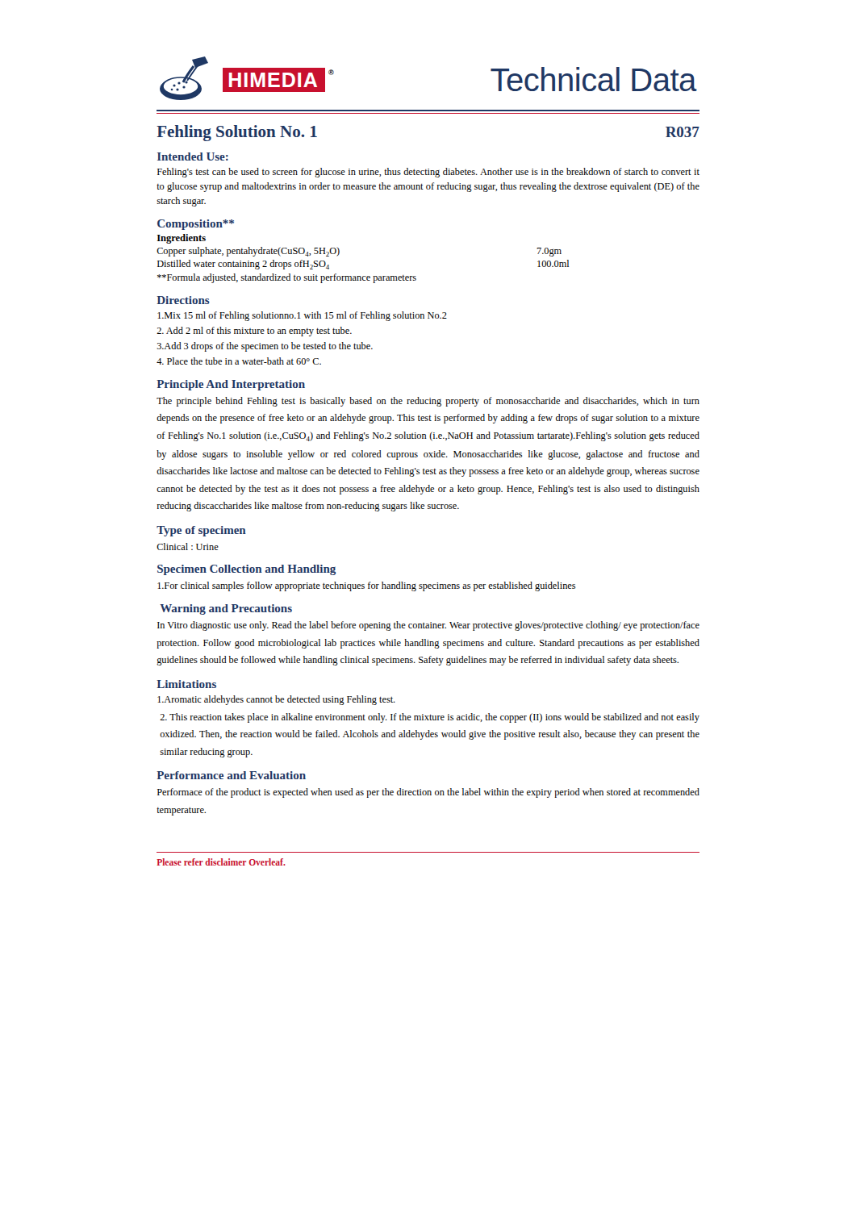HIMEDIA®
Technical Data
Fehling Solution No. 1
R037
Intended Use:
Fehling's test can be used to screen for glucose in urine, thus detecting diabetes. Another use is in the breakdown of starch to convert it to glucose syrup and maltodextrins in order to measure the amount of reducing sugar, thus revealing the dextrose equivalent (DE) of the starch sugar.
Composition**
Ingredients
| Copper sulphate, pentahydrate(CuSO 4 , 5H 2 O) | 7.0gm |
| Distilled water containing 2 drops ofH 2 SO 4 | 100.0ml |
**Formula adjusted, standardized to suit performance parameters
Directions
1.Mix 15 ml of Fehling solutionno.1 with 15 ml of Fehling solution No.2
2. Add 2 ml of this mixture to an empty test tube.
3.Add 3 drops of the specimen to be tested to the tube.
4. Place the tube in a water-bath at 60° C.
Principle And Interpretation
The principle behind Fehling test is basically based on the reducing property of monosaccharide and disaccharides, which in turn depends on the presence of free keto or an aldehyde group. This test is performed by adding a few drops of sugar solution to a mixture of Fehling's No.1 solution (i.e.,CuSO4) and Fehling's No.2 solution (i.e.,NaOH and Potassium tartarate).Fehling's solution gets reduced by aldose sugars to insoluble yellow or red colored cuprous oxide. Monosaccharides like glucose, galactose and fructose and disaccharides like lactose and maltose can be detected to Fehling's test as they possess a free keto or an aldehyde group, whereas sucrose cannot be detected by the test as it does not possess a free aldehyde or a keto group. Hence, Fehling's test is also used to distinguish reducing discaccharides like maltose from non-reducing sugars like sucrose.
Type of specimen
Clinical : Urine
Specimen Collection and Handling
1.For clinical samples follow appropriate techniques for handling specimens as per established guidelines
Warning and Precautions
In Vitro diagnostic use only. Read the label before opening the container. Wear protective gloves/protective clothing/ eye protection/face protection. Follow good microbiological lab practices while handling specimens and culture. Standard precautions as per established guidelines should be followed while handling clinical specimens. Safety guidelines may be referred in individual safety data sheets.
Limitations
1.Aromatic aldehydes cannot be detected using Fehling test.
2. This reaction takes place in alkaline environment only. If the mixture is acidic, the copper (II) ions would be stabilized and not easily oxidized. Then, the reaction would be failed. Alcohols and aldehydes would give the positive result also, because they can present the similar reducing group.
Performance and Evaluation
Performace of the product is expected when used as per the direction on the label within the expiry period when stored at recommended temperature.
Please refer disclaimer Overleaf.